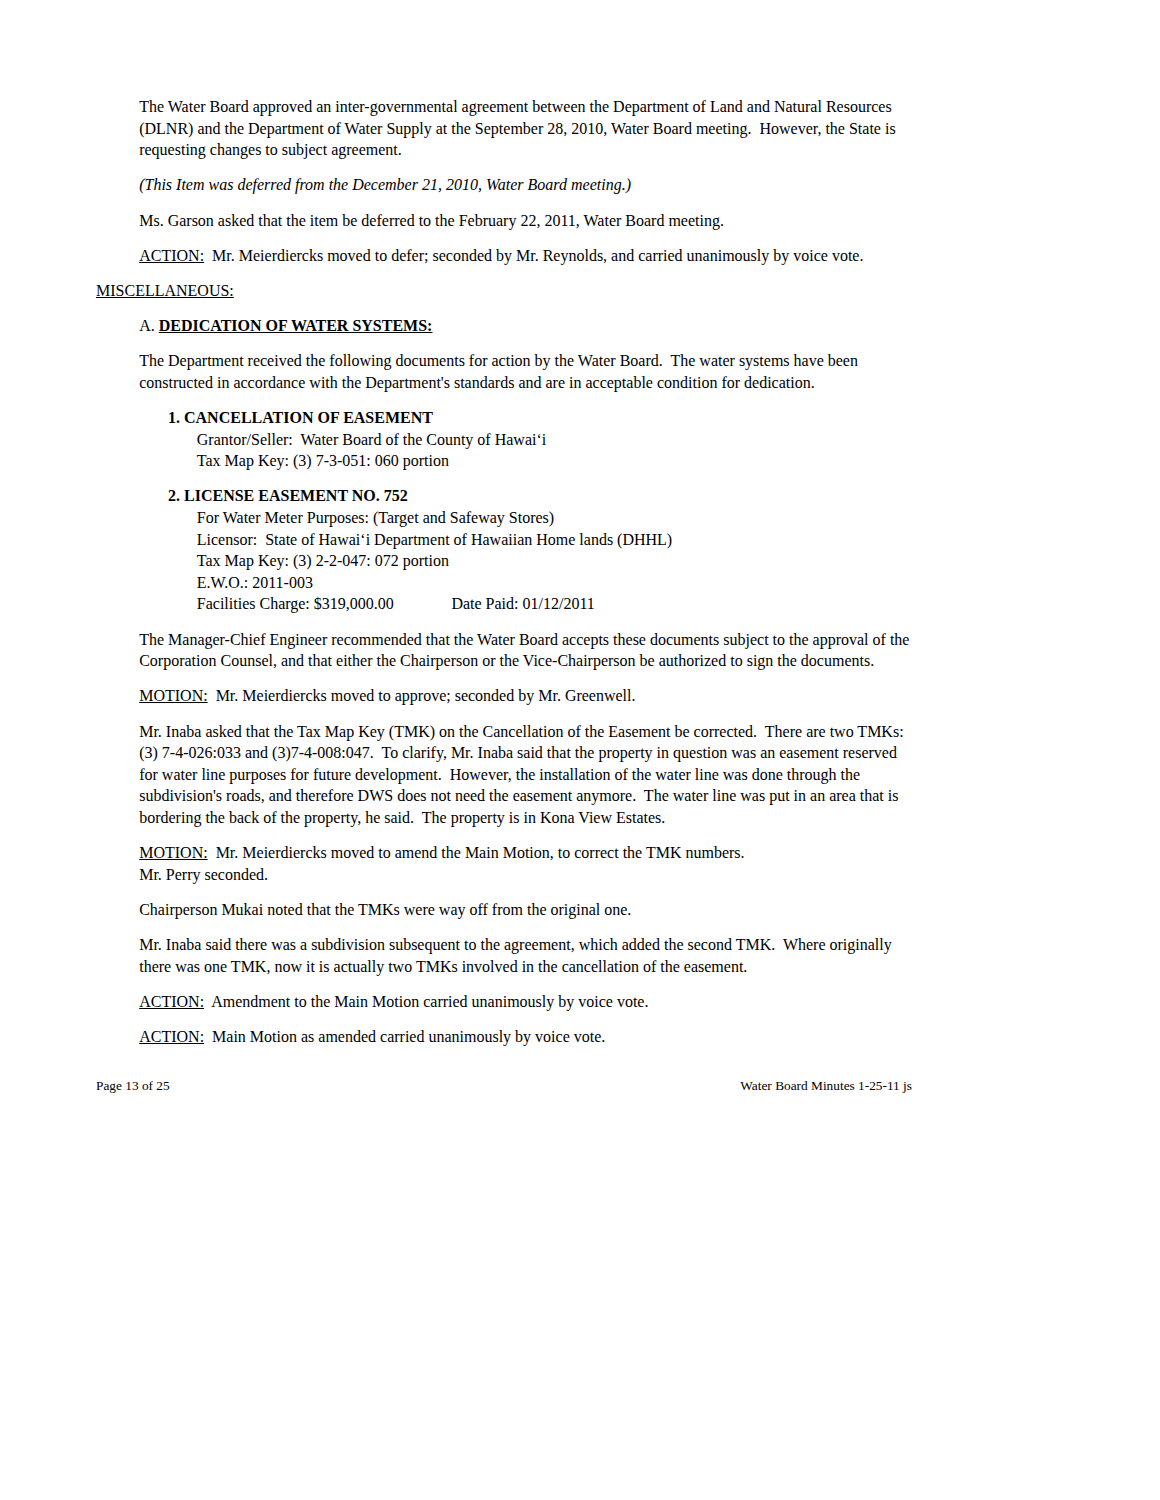The Water Board approved an inter-governmental agreement between the Department of Land and Natural Resources (DLNR) and the Department of Water Supply at the September 28, 2010, Water Board meeting. However, the State is requesting changes to subject agreement.
(This Item was deferred from the December 21, 2010, Water Board meeting.)
Ms. Garson asked that the item be deferred to the February 22, 2011, Water Board meeting.
ACTION: Mr. Meierdiercks moved to defer; seconded by Mr. Reynolds, and carried unanimously by voice vote.
MISCELLANEOUS:
A. DEDICATION OF WATER SYSTEMS:
The Department received the following documents for action by the Water Board. The water systems have been constructed in accordance with the Department's standards and are in acceptable condition for dedication.
1. CANCELLATION OF EASEMENT
Grantor/Seller: Water Board of the County of Hawaiʻi
Tax Map Key: (3) 7-3-051: 060 portion
2. LICENSE EASEMENT NO. 752
For Water Meter Purposes: (Target and Safeway Stores)
Licensor: State of Hawaiʻi Department of Hawaiian Home lands (DHHL)
Tax Map Key: (3) 2-2-047: 072 portion
E.W.O.: 2011-003
Facilities Charge: $319,000.00 Date Paid: 01/12/2011
The Manager-Chief Engineer recommended that the Water Board accepts these documents subject to the approval of the Corporation Counsel, and that either the Chairperson or the Vice-Chairperson be authorized to sign the documents.
MOTION: Mr. Meierdiercks moved to approve; seconded by Mr. Greenwell.
Mr. Inaba asked that the Tax Map Key (TMK) on the Cancellation of the Easement be corrected. There are two TMKs: (3) 7-4-026:033 and (3)7-4-008:047. To clarify, Mr. Inaba said that the property in question was an easement reserved for water line purposes for future development. However, the installation of the water line was done through the subdivision's roads, and therefore DWS does not need the easement anymore. The water line was put in an area that is bordering the back of the property, he said. The property is in Kona View Estates.
MOTION: Mr. Meierdiercks moved to amend the Main Motion, to correct the TMK numbers.
Mr. Perry seconded.
Chairperson Mukai noted that the TMKs were way off from the original one.
Mr. Inaba said there was a subdivision subsequent to the agreement, which added the second TMK. Where originally there was one TMK, now it is actually two TMKs involved in the cancellation of the easement.
ACTION: Amendment to the Main Motion carried unanimously by voice vote.
ACTION: Main Motion as amended carried unanimously by voice vote.
Page 13 of 25 Water Board Minutes 1-25-11 js